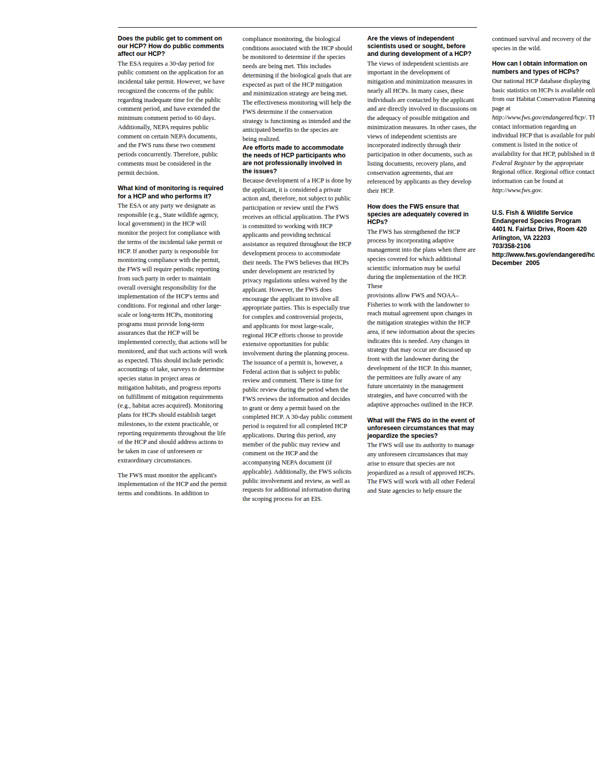Does the public get to comment on our HCP? How do public comments affect our HCP?
The ESA requires a 30-day period for public comment on the application for an incidental take permit. However, we have recognized the concerns of the public regarding inadequate time for the public comment period, and have extended the minimum comment period to 60 days. Additionally, NEPA requires public comment on certain NEPA documents, and the FWS runs these two comment periods concurrently. Therefore, public comments must be considered in the permit decision.
What kind of monitoring is required for a HCP and who performs it?
The ESA or any party we designate as responsible (e.g., State wildlife agency, local government) in the HCP will monitor the project for compliance with the terms of the incidental take permit or HCP. If another party is responsible for monitoring compliance with the permit, the FWS will require periodic reporting from such party in order to maintain overall oversight responsibility for the implementation of the HCP's terms and conditions. For regional and other large-scale or long-term HCPs, monitoring programs must provide long-term assurances that the HCP will be implemented correctly, that actions will be monitored, and that such actions will work as expected. This should include periodic accountings of take, surveys to determine species status in project areas or mitigation habitats, and progress reports on fulfillment of mitigation requirements (e.g., habitat acres acquired). Monitoring plans for HCPs should establish target milestones, to the extent practicable, or reporting requirements throughout the life of the HCP and should address actions to be taken in case of unforeseen or extraordinary circumstances.
The FWS must monitor the applicant's implementation of the HCP and the permit terms and conditions. In addition to compliance monitoring, the biological conditions associated with the HCP should be monitored to determine if the species needs are being met. This includes determining if the biological goals that are expected as part of the HCP mitigation and minimization strategy are being met. The effectiveness monitoring will help the FWS determine if the conservation strategy is functioning as intended and the anticipated benefits to the species are being realized.
Are efforts made to accommodate the needs of HCP participants who are not professionally involved in the issues?
Because development of a HCP is done by the applicant, it is considered a private action and, therefore, not subject to public participation or review until the FWS receives an official application. The FWS is committed to working with HCP applicants and providing technical assistance as required throughout the HCP development process to accommodate their needs. The FWS believes that HCPs under development are restricted by privacy regulations unless waived by the applicant. However, the FWS does encourage the applicant to involve all appropriate parties. This is especially true for complex and controversial projects, and applicants for most large-scale, regional HCP efforts choose to provide extensive opportunities for public involvement during the planning process. The issuance of a permit is, however, a Federal action that is subject to public review and comment. There is time for public review during the period when the FWS reviews the information and decides to grant or deny a permit based on the completed HCP. A 30-day public comment period is required for all completed HCP applications. During this period, any member of the public may review and comment on the HCP and the accompanying NEPA document (if applicable). Additionally, the FWS solicits public involvement and review, as well as requests for additional information during the scoping process for an EIS.
Are the views of independent scientists used or sought, before and during development of a HCP?
The views of independent scientists are important in the development of mitigation and minimization measures in nearly all HCPs. In many cases, these individuals are contacted by the applicant and are directly involved in discussions on the adequacy of possible mitigation and minimization measures. In other cases, the views of independent scientists are incorporated indirectly through their participation in other documents, such as listing documents, recovery plans, and conservation agreements, that are referenced by applicants as they develop their HCP.
How does the FWS ensure that species are adequately covered in HCPs?
The FWS has strengthened the HCP process by incorporating adaptive management into the plans when there are species covered for which additional scientific information may be useful during the implementation of the HCP. These
provisions allow FWS and NOAA–Fisheries to work with the landowner to reach mutual agreement upon changes in the mitigation strategies within the HCP area, if new information about the species indicates this is needed. Any changes in strategy that may occur are discussed up front with the landowner during the development of the HCP. In this manner, the permittees are fully aware of any future uncertainty in the management strategies, and have concurred with the adaptive approaches outlined in the HCP.
What will the FWS do in the event of unforeseen circumstances that may jeopardize the species?
The FWS will use its authority to manage any unforeseen circumstances that may arise to ensure that species are not jeopardized as a result of approved HCPs. The FWS will work with all other Federal and State agencies to help ensure the continued survival and recovery of the species in the wild.
How can I obtain information on numbers and types of HCPs?
Our national HCP database displaying basic statistics on HCPs is available online from our Habitat Conservation Planning page at http://www.fws.gov/endangered/hcp/. The contact information regarding an individual HCP that is available for public comment is listed in the notice of availability for that HCP, published in the Federal Register by the appropriate Regional office. Regional office contact information can be found at http://www.fws.gov.
U.S. Fish & Wildlife Service
Endangered Species Program
4401 N. Fairfax Drive, Room 420
Arlington, VA 22203
703/358-2106
http://www.fws.gov/endangered/hcp/
December 2005